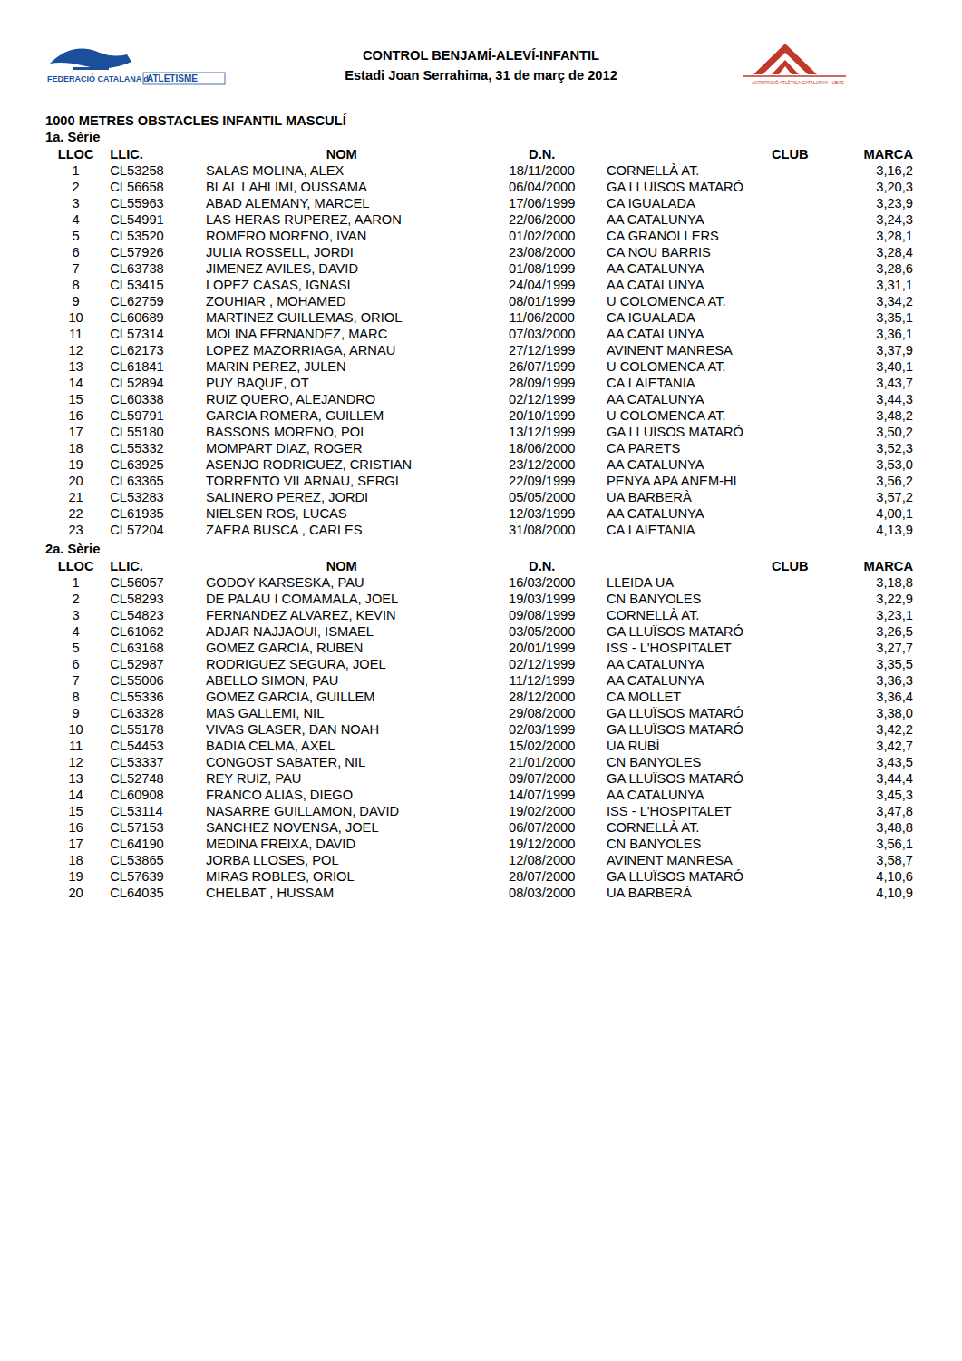FEDERACIÓ CATALANA d' ATLETISME
CONTROL BENJAMÍ-ALEVÍ-INFANTIL
Estadi Joan Serrahima, 31 de març de 2012
AGRUPACIÓ ATLÈTICA CATALUNYA - UBAE
1000 METRES OBSTACLES INFANTIL MASCULÍ
1a. Sèrie
| LLOC | LLIC. | NOM | D.N. | CLUB | MARCA |
| --- | --- | --- | --- | --- | --- |
| 1 | CL53258 | SALAS MOLINA, ALEX | 18/11/2000 | CORNELLÀ AT. | 3,16,2 |
| 2 | CL56658 | BLAL LAHLIMI, OUSSAMA | 06/04/2000 | GA LLUÏSOS MATARÓ | 3,20,3 |
| 3 | CL55963 | ABAD ALEMANY, MARCEL | 17/06/1999 | CA IGUALADA | 3,23,9 |
| 4 | CL54991 | LAS HERAS RUPEREZ, AARON | 22/06/2000 | AA CATALUNYA | 3,24,3 |
| 5 | CL53520 | ROMERO MORENO, IVAN | 01/02/2000 | CA GRANOLLERS | 3,28,1 |
| 6 | CL57926 | JULIA ROSSELL, JORDI | 23/08/2000 | CA NOU BARRIS | 3,28,4 |
| 7 | CL63738 | JIMENEZ AVILES, DAVID | 01/08/1999 | AA CATALUNYA | 3,28,6 |
| 8 | CL53415 | LOPEZ CASAS, IGNASI | 24/04/1999 | AA CATALUNYA | 3,31,1 |
| 9 | CL62759 | ZOUHIAR , MOHAMED | 08/01/1999 | U COLOMENCA AT. | 3,34,2 |
| 10 | CL60689 | MARTINEZ GUILLEMAS, ORIOL | 11/06/2000 | CA IGUALADA | 3,35,1 |
| 11 | CL57314 | MOLINA FERNANDEZ, MARC | 07/03/2000 | AA CATALUNYA | 3,36,1 |
| 12 | CL62173 | LOPEZ MAZORRIAGA, ARNAU | 27/12/1999 | AVINENT MANRESA | 3,37,9 |
| 13 | CL61841 | MARIN PEREZ, JULEN | 26/07/1999 | U COLOMENCA AT. | 3,40,1 |
| 14 | CL52894 | PUY BAQUE, OT | 28/09/1999 | CA LAIETANIA | 3,43,7 |
| 15 | CL60338 | RUIZ QUERO, ALEJANDRO | 02/12/1999 | AA CATALUNYA | 3,44,3 |
| 16 | CL59791 | GARCIA ROMERA, GUILLEM | 20/10/1999 | U COLOMENCA AT. | 3,48,2 |
| 17 | CL55180 | BASSONS MORENO, POL | 13/12/1999 | GA LLUÏSOS MATARÓ | 3,50,2 |
| 18 | CL55332 | MOMPART DIAZ, ROGER | 18/06/2000 | CA PARETS | 3,52,3 |
| 19 | CL63925 | ASENJO RODRIGUEZ, CRISTIAN | 23/12/2000 | AA CATALUNYA | 3,53,0 |
| 20 | CL63365 | TORRENTO VILARNAU, SERGI | 22/09/1999 | PENYA APA ANEM-HI | 3,56,2 |
| 21 | CL53283 | SALINERO PEREZ, JORDI | 05/05/2000 | UA BARBERÀ | 3,57,2 |
| 22 | CL61935 | NIELSEN ROS, LUCAS | 12/03/1999 | AA CATALUNYA | 4,00,1 |
| 23 | CL57204 | ZAERA BUSCA , CARLES | 31/08/2000 | CA LAIETANIA | 4,13,9 |
2a. Sèrie
| LLOC | LLIC. | NOM | D.N. | CLUB | MARCA |
| --- | --- | --- | --- | --- | --- |
| 1 | CL56057 | GODOY KARSESKA, PAU | 16/03/2000 | LLEIDA UA | 3,18,8 |
| 2 | CL58293 | DE PALAU I COMAMALA, JOEL | 19/03/1999 | CN BANYOLES | 3,22,9 |
| 3 | CL54823 | FERNANDEZ ALVAREZ, KEVIN | 09/08/1999 | CORNELLÀ AT. | 3,23,1 |
| 4 | CL61062 | ADJAR NAJJAOUI, ISMAEL | 03/05/2000 | GA LLUÏSOS MATARÓ | 3,26,5 |
| 5 | CL63168 | GOMEZ GARCIA, RUBEN | 20/01/1999 | ISS - L'HOSPITALET | 3,27,7 |
| 6 | CL52987 | RODRIGUEZ SEGURA, JOEL | 02/12/1999 | AA CATALUNYA | 3,35,5 |
| 7 | CL55006 | ABELLO SIMON, PAU | 11/12/1999 | AA CATALUNYA | 3,36,3 |
| 8 | CL55336 | GOMEZ GARCIA, GUILLEM | 28/12/2000 | CA MOLLET | 3,36,4 |
| 9 | CL63328 | MAS GALLEMI, NIL | 29/08/2000 | GA LLUÏSOS MATARÓ | 3,38,0 |
| 10 | CL55178 | VIVAS GLASER, DAN NOAH | 02/03/1999 | GA LLUÏSOS MATARÓ | 3,42,2 |
| 11 | CL54453 | BADIA CELMA, AXEL | 15/02/2000 | UA RUBÍ | 3,42,7 |
| 12 | CL53337 | CONGOST SABATER, NIL | 21/01/2000 | CN BANYOLES | 3,43,5 |
| 13 | CL52748 | REY RUIZ, PAU | 09/07/2000 | GA LLUÏSOS MATARÓ | 3,44,4 |
| 14 | CL60908 | FRANCO ALIAS, DIEGO | 14/07/1999 | AA CATALUNYA | 3,45,3 |
| 15 | CL53114 | NASARRE GUILLAMON, DAVID | 19/02/2000 | ISS - L'HOSPITALET | 3,47,8 |
| 16 | CL57153 | SANCHEZ NOVENSA, JOEL | 06/07/2000 | CORNELLÀ AT. | 3,48,8 |
| 17 | CL64190 | MEDINA FREIXA, DAVID | 19/12/2000 | CN BANYOLES | 3,56,1 |
| 18 | CL53865 | JORBA LLOSES, POL | 12/08/2000 | AVINENT MANRESA | 3,58,7 |
| 19 | CL57639 | MIRAS ROBLES, ORIOL | 28/07/2000 | GA LLUÏSOS MATARÓ | 4,10,6 |
| 20 | CL64035 | CHELBAT , HUSSAM | 08/03/2000 | UA BARBERÀ | 4,10,9 |